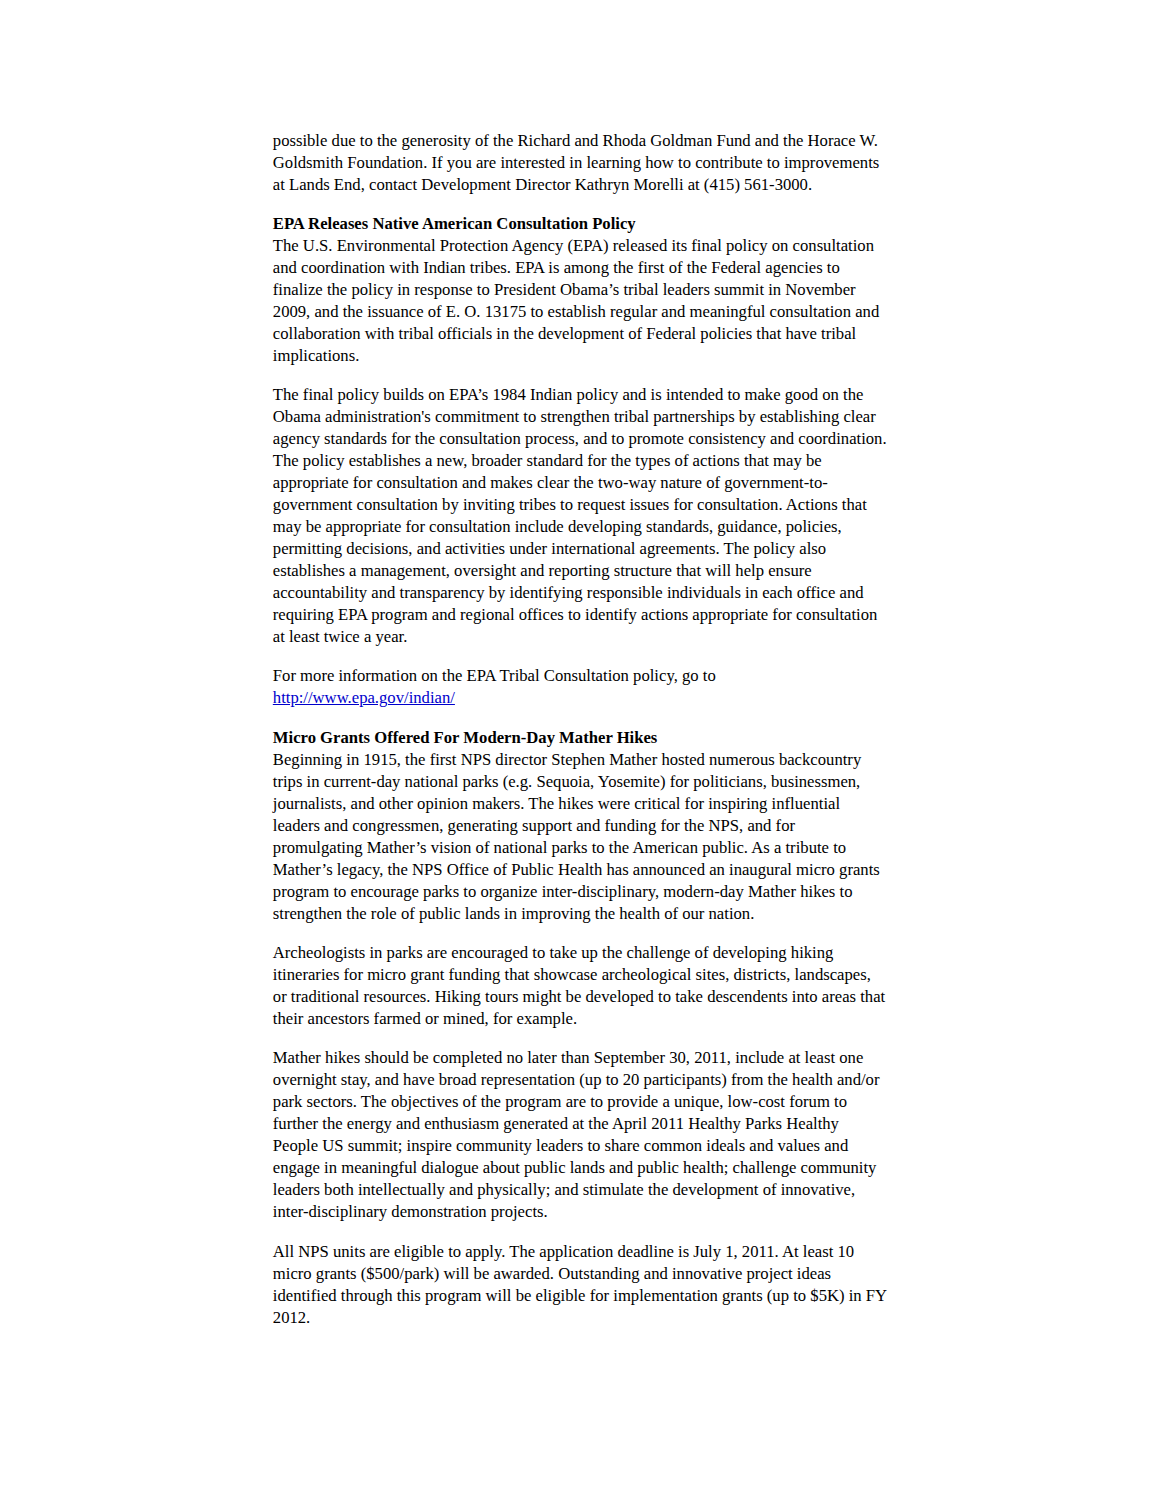possible due to the generosity of the Richard and Rhoda Goldman Fund and the Horace W. Goldsmith Foundation. If you are interested in learning how to contribute to improvements at Lands End, contact Development Director Kathryn Morelli at (415) 561-3000.
EPA Releases Native American Consultation Policy
The U.S. Environmental Protection Agency (EPA) released its final policy on consultation and coordination with Indian tribes. EPA is among the first of the Federal agencies to finalize the policy in response to President Obama’s tribal leaders summit in November 2009, and the issuance of E. O. 13175 to establish regular and meaningful consultation and collaboration with tribal officials in the development of Federal policies that have tribal implications.
The final policy builds on EPA’s 1984 Indian policy and is intended to make good on the Obama administration's commitment to strengthen tribal partnerships by establishing clear agency standards for the consultation process, and to promote consistency and coordination. The policy establishes a new, broader standard for the types of actions that may be appropriate for consultation and makes clear the two-way nature of government-to-government consultation by inviting tribes to request issues for consultation. Actions that may be appropriate for consultation include developing standards, guidance, policies, permitting decisions, and activities under international agreements. The policy also establishes a management, oversight and reporting structure that will help ensure accountability and transparency by identifying responsible individuals in each office and requiring EPA program and regional offices to identify actions appropriate for consultation at least twice a year.
For more information on the EPA Tribal Consultation policy, go to http://www.epa.gov/indian/
Micro Grants Offered For Modern-Day Mather Hikes
Beginning in 1915, the first NPS director Stephen Mather hosted numerous backcountry trips in current-day national parks (e.g. Sequoia, Yosemite) for politicians, businessmen, journalists, and other opinion makers. The hikes were critical for inspiring influential leaders and congressmen, generating support and funding for the NPS, and for promulgating Mather’s vision of national parks to the American public. As a tribute to Mather’s legacy, the NPS Office of Public Health has announced an inaugural micro grants program to encourage parks to organize inter-disciplinary, modern-day Mather hikes to strengthen the role of public lands in improving the health of our nation.
Archeologists in parks are encouraged to take up the challenge of developing hiking itineraries for micro grant funding that showcase archeological sites, districts, landscapes, or traditional resources. Hiking tours might be developed to take descendents into areas that their ancestors farmed or mined, for example.
Mather hikes should be completed no later than September 30, 2011, include at least one overnight stay, and have broad representation (up to 20 participants) from the health and/or park sectors. The objectives of the program are to provide a unique, low-cost forum to further the energy and enthusiasm generated at the April 2011 Healthy Parks Healthy People US summit; inspire community leaders to share common ideals and values and engage in meaningful dialogue about public lands and public health; challenge community leaders both intellectually and physically; and stimulate the development of innovative, inter-disciplinary demonstration projects.
All NPS units are eligible to apply. The application deadline is July 1, 2011. At least 10 micro grants ($500/park) will be awarded. Outstanding and innovative project ideas identified through this program will be eligible for implementation grants (up to $5K) in FY 2012.